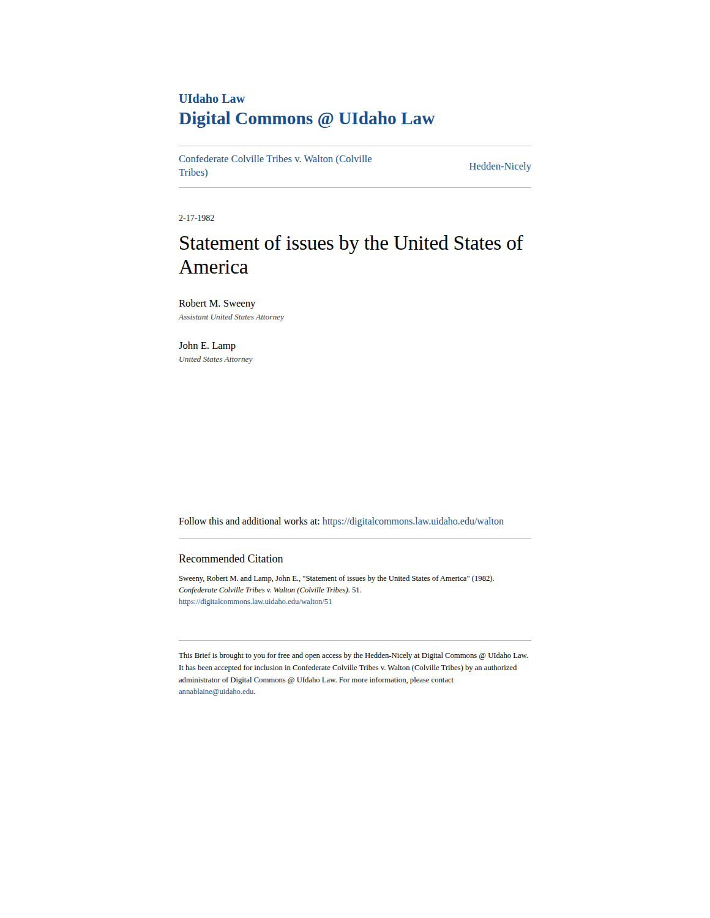UIdaho Law
Digital Commons @ UIdaho Law
Confederate Colville Tribes v. Walton (Colville Tribes)
Hedden-Nicely
2-17-1982
Statement of issues by the United States of America
Robert M. Sweeny
Assistant United States Attorney
John E. Lamp
United States Attorney
Follow this and additional works at: https://digitalcommons.law.uidaho.edu/walton
Recommended Citation
Sweeny, Robert M. and Lamp, John E., "Statement of issues by the United States of America" (1982). Confederate Colville Tribes v. Walton (Colville Tribes). 51.
https://digitalcommons.law.uidaho.edu/walton/51
This Brief is brought to you for free and open access by the Hedden-Nicely at Digital Commons @ UIdaho Law. It has been accepted for inclusion in Confederate Colville Tribes v. Walton (Colville Tribes) by an authorized administrator of Digital Commons @ UIdaho Law. For more information, please contact annablaine@uidaho.edu.